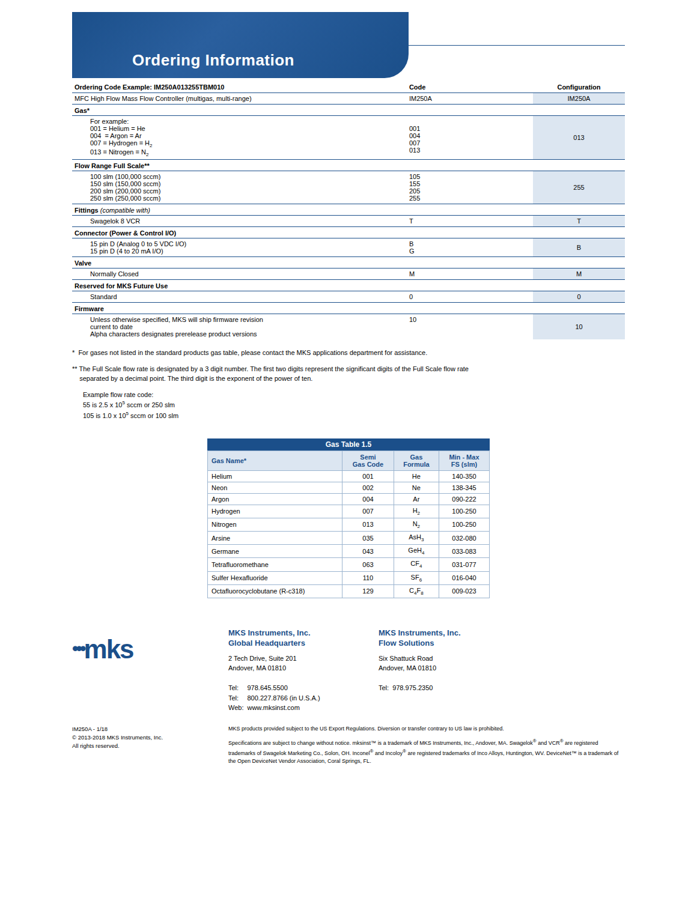Ordering Information
| Ordering Code Example: IM250A013255TBM010 | Code | Configuration |
| MFC High Flow Mass Flow Controller (multigas, multi-range) | IM250A | IM250A |
| Gas* | | |
| For example: 001 = Helium = He 004 = Argon = Ar 007 = Hydrogen = H 2 013 = Nitrogen = N 2 | 001 004 007 013 | 013 |
| Flow Range Full Scale** | | |
| 100 slm (100,000 sccm) 150 slm (150,000 sccm) 200 slm (200,000 sccm) 250 slm (250,000 sccm) | 105 155 205 255 | 255 |
| Fittings (compatible with) | | |
| Swagelok 8 VCR | T | T |
| Connector (Power & Control I/O) | | |
| 15 pin D (Analog 0 to 5 VDC I/O) 15 pin D (4 to 20 mA I/O) | B G | B |
| Valve | | |
| Normally Closed | M | M |
| Reserved for MKS Future Use | | |
| Standard | 0 | 0 |
| Firmware | | |
| Unless otherwise specified, MKS will ship firmware revision current to date Alpha characters designates prerelease product versions | 10 | 10 |
* For gases not listed in the standard products gas table, please contact the MKS applications department for assistance.
** The Full Scale flow rate is designated by a 3 digit number. The first two digits represent the significant digits of the Full Scale flow rate
separated by a decimal point. The third digit is the exponent of the power of ten.
Example flow rate code:
55 is 2.5 x 105 sccm or 250 slm
105 is 1.0 x 105 sccm or 100 slm
Gas Table 1.5
| Gas Name* | Semi Gas Code | Gas Formula | Min - Max FS (slm) |
| --- | --- | --- | --- |
| Helium | 001 | He | 140-350 |
| Neon | 002 | Ne | 138-345 |
| Argon | 004 | Ar | 090-222 |
| Hydrogen | 007 | H 2 | 100-250 |
| Nitrogen | 013 | N 2 | 100-250 |
| Arsine | 035 | AsH 3 | 032-080 |
| Germane | 043 | GeH 4 | 033-083 |
| Tetrafluoromethane | 063 | CF 4 | 031-077 |
| Sulfer Hexafluoride | 110 | SF 6 | 016-040 |
| Octafluorocyclobutane (R-c318) | 129 | C 4 F 8 | 009-023 |
•••mks
MKS Instruments, Inc.
Global Headquarters
2 Tech Drive, Suite 201
Andover, MA 01810
| Tel: | 978.645.5500 |
| Tel: | 800.227.8766 (in U.S.A.) |
| Web: | www.mksinst.com |
MKS Instruments, Inc.
Flow Solutions
Six Shattuck Road
Andover, MA 01810
| Tel: | 978.975.2350 |
IM250A - 1/18
© 2013-2018 MKS Instruments, Inc.
All rights reserved.
MKS products provided subject to the US Export Regulations. Diversion or transfer contrary to US law is prohibited.
Specifications are subject to change without notice. mksinst™ is a trademark of MKS Instruments, Inc., Andover, MA. Swagelok® and VCR® are registered trademarks of Swagelok Marketing Co., Solon, OH. Inconel® and Incoloy® are registered trademarks of Inco Alloys, Huntington, WV. DeviceNet™ is a trademark of the Open DeviceNet Vendor Association, Coral Springs, FL.